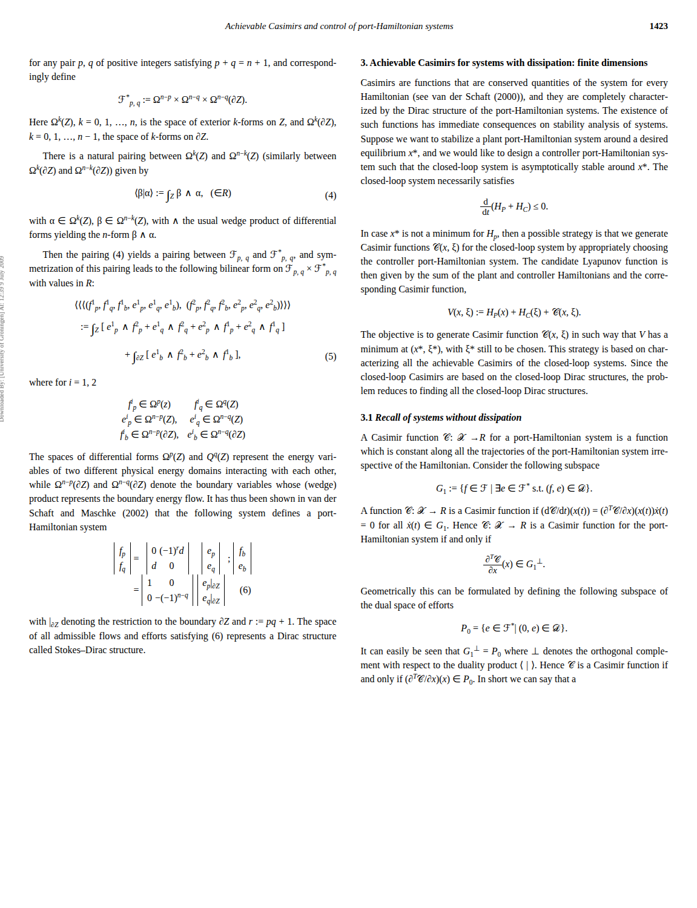Downloaded By: [University of Groningen] At: 12:39 9 July 2009
Achievable Casimirs and control of port-Hamiltonian systems 1423
for any pair p, q of positive integers satisfying p + q = n + 1, and correspondingly define
ℱ*p, q := Ωn−p × Ωn−q × Ωn−q(∂Z).
Here Ωk(Z), k = 0, 1, …, n, is the space of exterior k-forms on Z, and Ωk(∂Z), k = 0, 1, …, n − 1, the space of k-forms on ∂Z.
There is a natural pairing between Ωk(Z) and Ωn−k(Z) (similarly between Ωk(∂Z) and Ωn−k(∂Z)) given by
⟨β|α⟩ := ∫Z β ∧ α, (∈R) (4)
with α ∈ Ωk(Z), β ∈ Ωn−k(Z), with ∧ the usual wedge product of differential forms yielding the n-form β ∧ α.
Then the pairing (4) yields a pairing between ℱp, q and ℱ*p, q, and symmetrization of this pairing leads to the following bilinear form on ℱp, q × ℱ*p, q with values in R:
⟨⟨⟨(f1p, f1q, f1b, e1p, e1q, e1b), (f2p, f2q, f2b, e2p, e2q, e2b)⟩⟩⟩
:= ∫Z [ e1p ∧ f2p + e1q ∧ f2q + e2p ∧ f1p + e2q ∧ f1q ]
+ ∫∂Z [ e1b ∧ f2b + e2b ∧ f1b ], (5)
where for i = 1, 2
| f i p ∈ Ω p ( z ) | f i q ∈ Ω q ( Z ) |
| e i p ∈ Ω n − p ( Z ), | e i q ∈ Ω n − q ( Z ) |
| f i b ∈ Ω n − p (∂ Z ), | e i b ∈ Ω n − q (∂ Z ) |
The spaces of differential forms Ωp(Z) and Qq(Z) represent the energy variables of two different physical energy domains interacting with each other, while Ωn−p(∂Z) and Ωn−q(∂Z) denote the boundary variables whose (wedge) product represents the boundary energy flow. It has thus been shown in van der Schaft and Maschke (2002) that the following system defines a port-Hamiltonian system
| / f p / / f q / | = | / 0 / (−1) r d / / d / 0 / | / e p / / e q / | ; | / f b / / e b / |
| | = | / 1 / 0 / / 0 / −(−1) n − q / | / e p / ∂ Z / / e q / ∂ Z / | (6) |
with |∂Z denoting the restriction to the boundary ∂Z and r := pq + 1. The space of all admissible flows and efforts satisfying (6) represents a Dirac structure called Stokes–Dirac structure.
3. Achievable Casimirs for systems with dissipation: finite dimensions
Casimirs are functions that are conserved quantities of the system for every Hamiltonian (see van der Schaft (2000)), and they are completely characterized by the Dirac structure of the port-Hamiltonian systems. The existence of such functions has immediate consequences on stability analysis of systems. Suppose we want to stabilize a plant port-Hamiltonian system around a desired equilibrium x*, and we would like to design a controller port-Hamiltonian system such that the closed-loop system is asymptotically stable around x*. The closed-loop system necessarily satisfies
ddt(HP + HC) ≤ 0.
In case x* is not a minimum for Hp, then a possible strategy is that we generate Casimir functions 𝒞(x, ξ) for the closed-loop system by appropriately choosing the controller port-Hamiltonian system. The candidate Lyapunov function is then given by the sum of the plant and controller Hamiltonians and the corresponding Casimir function,
V(x, ξ) := HP(x) + HC(ξ) + 𝒞(x, ξ).
The objective is to generate Casimir function 𝒞(x, ξ) in such way that V has a minimum at (x*, ξ*), with ξ* still to be chosen. This strategy is based on characterizing all the achievable Casimirs of the closed-loop systems. Since the closed-loop Casimirs are based on the closed-loop Dirac structures, the problem reduces to finding all the closed-loop Dirac structures.
3.1 Recall of systems without dissipation
A Casimir function 𝒞: 𝒳 →R for a port-Hamiltonian system is a function which is constant along all the trajectories of the port-Hamiltonian system irrespective of the Hamiltonian. Consider the following subspace
G1 := {f ∈ ℱ | ∃e ∈ ℱ* s.t. (f, e) ∈ 𝒟}.
A function 𝒞: 𝒳 → R is a Casimir function if (d𝒞/dt)(x(t)) = (∂T𝒞/∂x)(x(t))ẋ(t) = 0 for all ẋ(t) ∈ G1. Hence 𝒞: 𝒳 → R is a Casimir function for the port-Hamiltonian system if and only if
∂T𝒞∂x(x) ∈ G1⊥.
Geometrically this can be formulated by defining the following subspace of the dual space of efforts
P0 = {e ∈ ℱ*| (0, e) ∈ 𝒟}.
It can easily be seen that G1⊥ = P0 where ⊥ denotes the orthogonal complement with respect to the duality product ⟨ | ⟩. Hence 𝒞 is a Casimir function if and only if (∂T𝒞/∂x)(x) ∈ P0. In short we can say that a